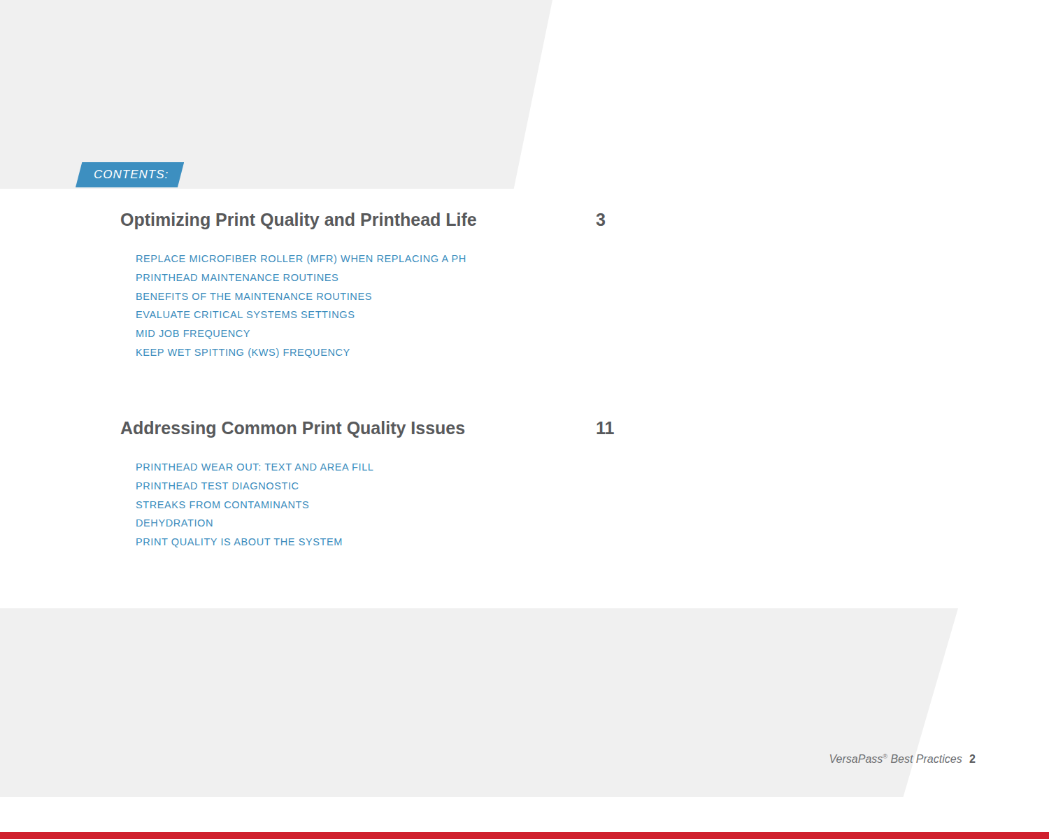CONTENTS:
Optimizing Print Quality and Printhead Life
3
Replace Microfiber Roller (MFR) when replacing a PH
Printhead Maintenance Routines
Benefits of the Maintenance Routines
Evaluate Critical Systems Settings
Mid Job Frequency
Keep Wet Spitting (KWS) Frequency
Addressing Common Print Quality Issues
11
Printhead Wear Out: Text and Area Fill
Printhead Test Diagnostic
Streaks from Contaminants
Dehydration
Print Quality is about the System
VersaPass® Best Practices 2